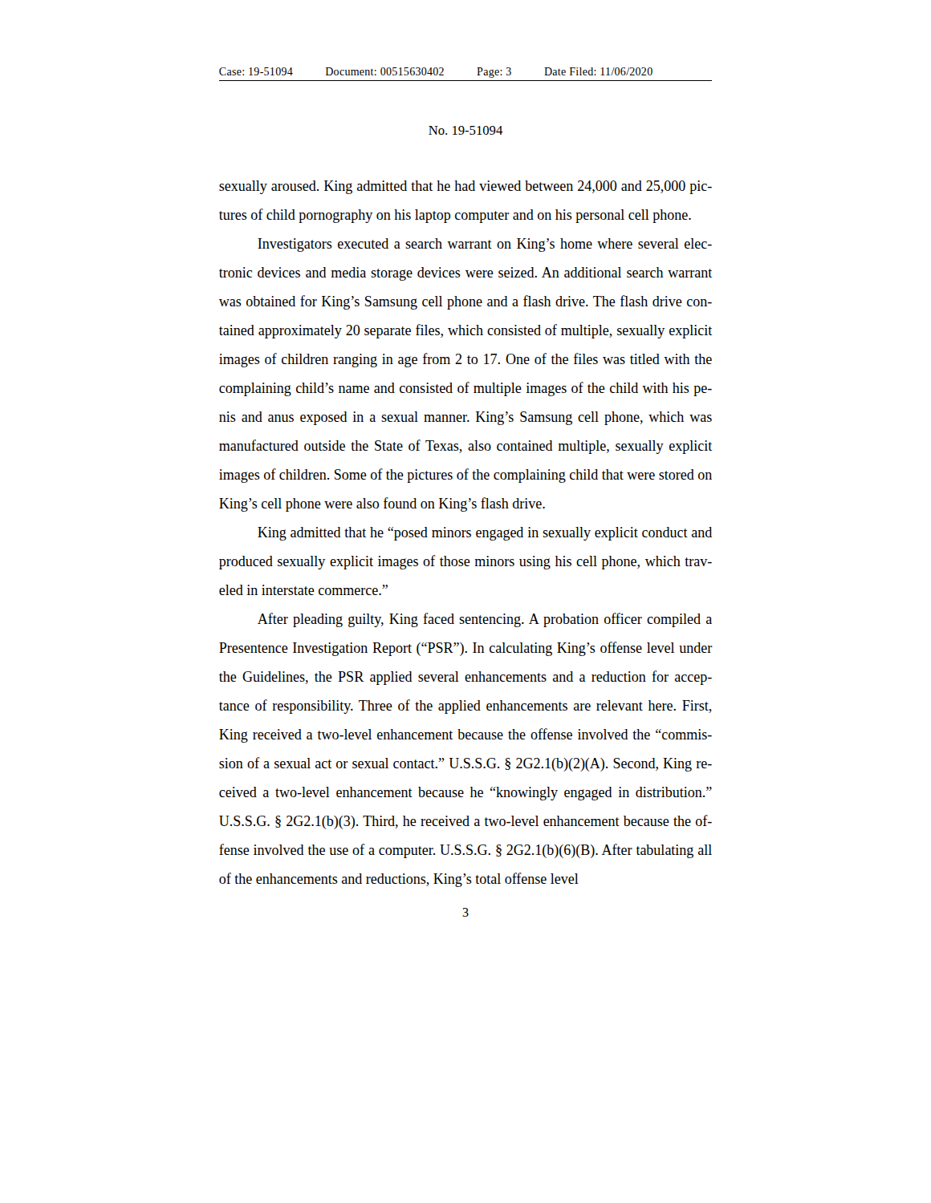Case: 19-51094 Document: 00515630402 Page: 3 Date Filed: 11/06/2020
No. 19-51094
sexually aroused. King admitted that he had viewed between 24,000 and 25,000 pictures of child pornography on his laptop computer and on his personal cell phone.
Investigators executed a search warrant on King’s home where several electronic devices and media storage devices were seized. An additional search warrant was obtained for King’s Samsung cell phone and a flash drive. The flash drive contained approximately 20 separate files, which consisted of multiple, sexually explicit images of children ranging in age from 2 to 17. One of the files was titled with the complaining child’s name and consisted of multiple images of the child with his penis and anus exposed in a sexual manner. King’s Samsung cell phone, which was manufactured outside the State of Texas, also contained multiple, sexually explicit images of children. Some of the pictures of the complaining child that were stored on King’s cell phone were also found on King’s flash drive.
King admitted that he “posed minors engaged in sexually explicit conduct and produced sexually explicit images of those minors using his cell phone, which traveled in interstate commerce.”
After pleading guilty, King faced sentencing. A probation officer compiled a Presentence Investigation Report (“PSR”). In calculating King’s offense level under the Guidelines, the PSR applied several enhancements and a reduction for acceptance of responsibility. Three of the applied enhancements are relevant here. First, King received a two-level enhancement because the offense involved the “commission of a sexual act or sexual contact.” U.S.S.G. § 2G2.1(b)(2)(A). Second, King received a two-level enhancement because he “knowingly engaged in distribution.” U.S.S.G. § 2G2.1(b)(3). Third, he received a two-level enhancement because the offense involved the use of a computer. U.S.S.G. § 2G2.1(b)(6)(B). After tabulating all of the enhancements and reductions, King’s total offense level
3